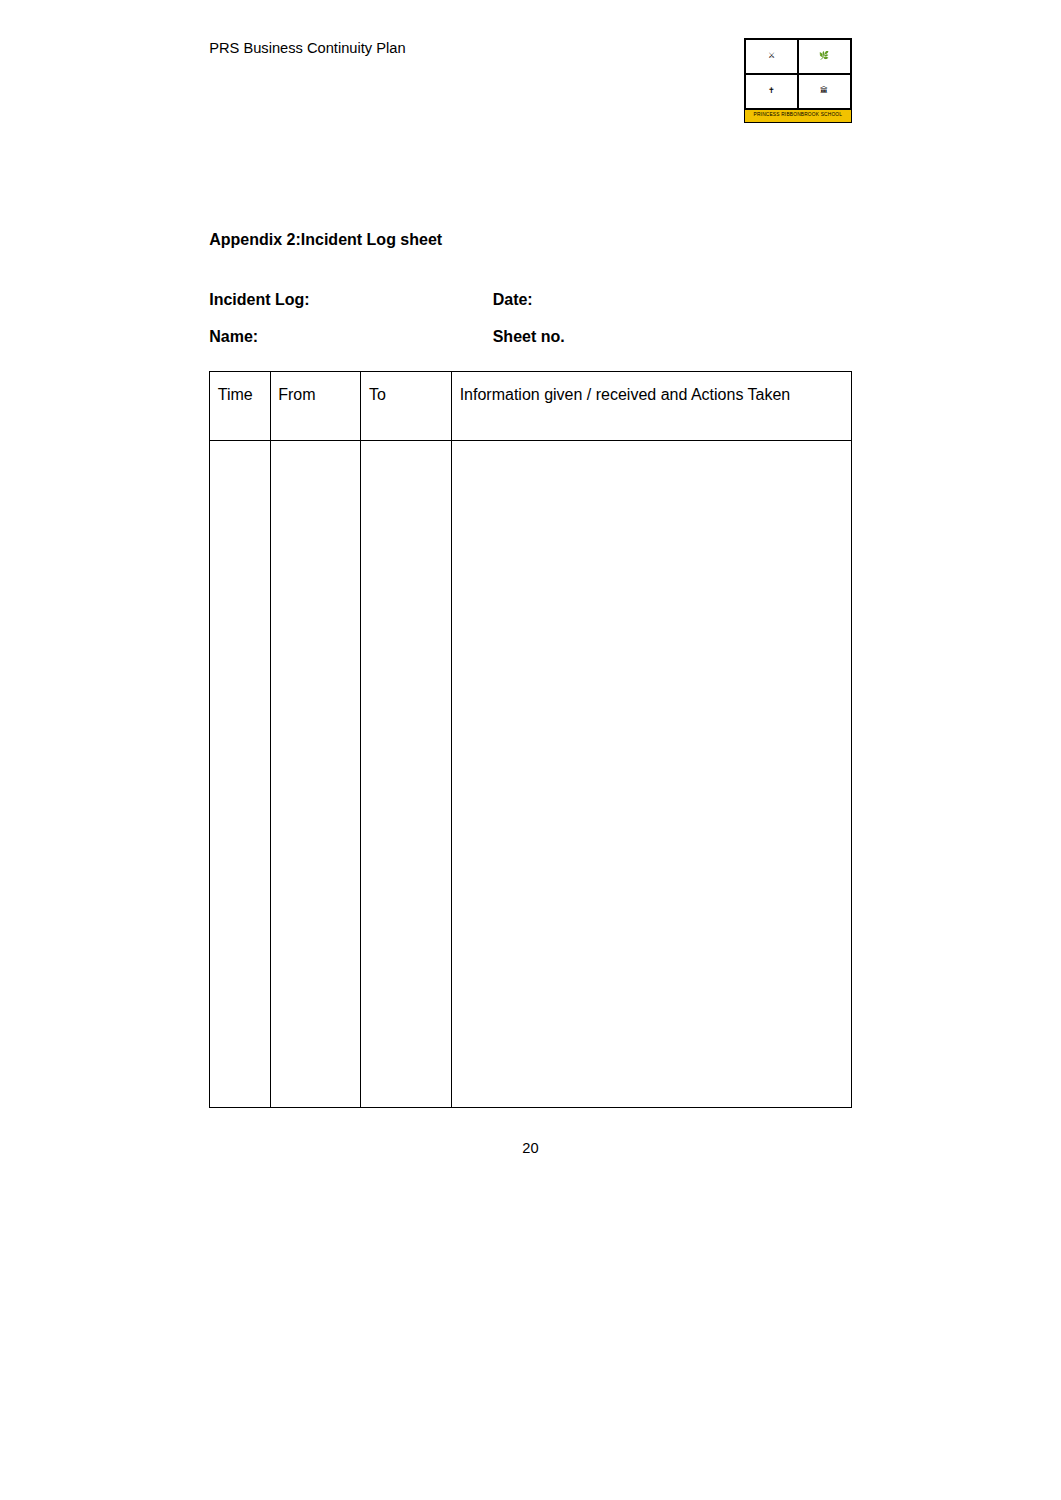PRS Business Continuity Plan
⚔
🌿
✝
🏛
PRINCESS RIBBONBROOK SCHOOL
Appendix 2:Incident Log sheet
Incident Log: Date:
Name: Sheet no.
| Time | From | To | Information given / received and Actions Taken |
| --- | --- | --- | --- |
20